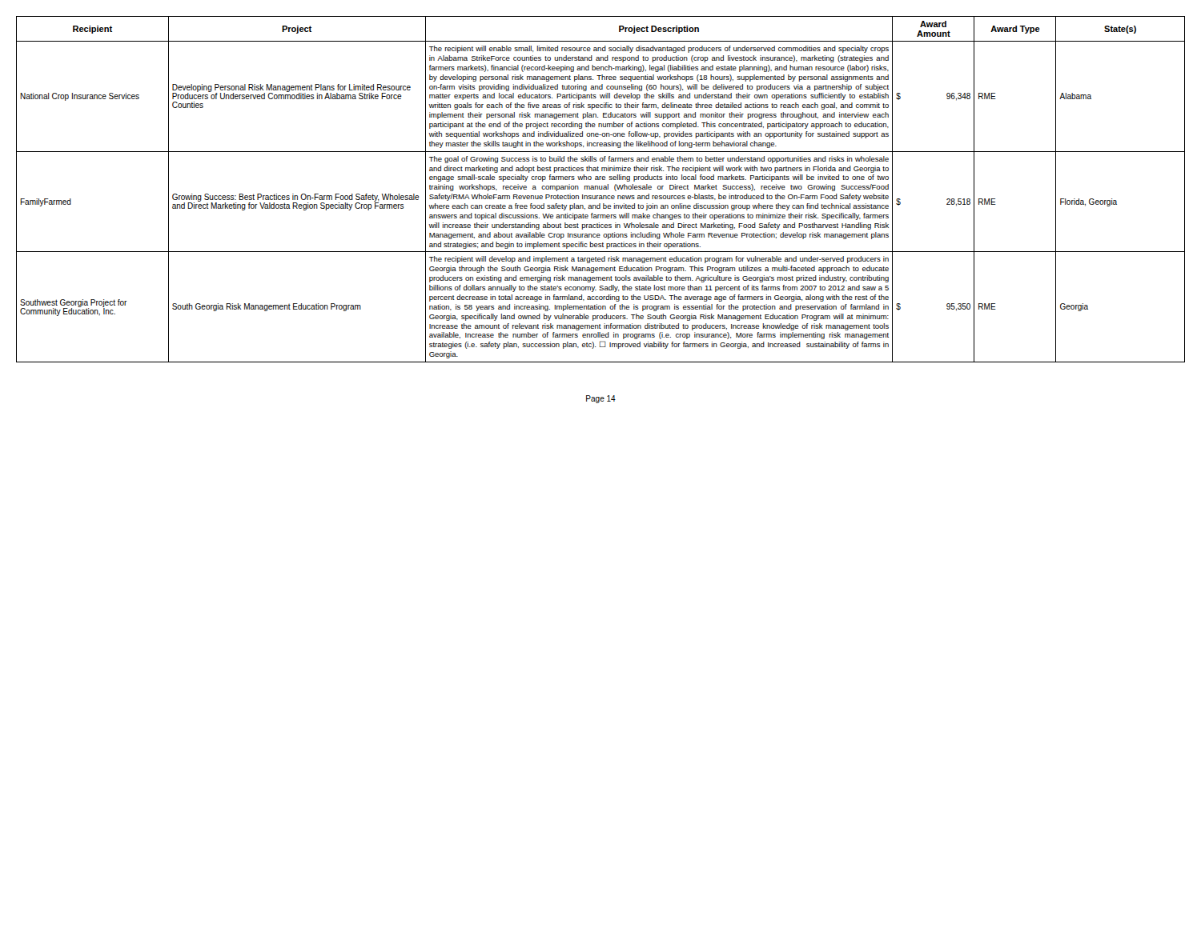| Recipient | Project | Project Description | Award Amount | Award Type | State(s) |
| --- | --- | --- | --- | --- | --- |
| National Crop Insurance Services | Developing Personal Risk Management Plans for Limited Resource Producers of Underserved Commodities in Alabama Strike Force Counties | The recipient will enable small, limited resource and socially disadvantaged producers of underserved commodities and specialty crops in Alabama StrikeForce counties to understand and respond to production (crop and livestock insurance), marketing (strategies and farmers markets), financial (record-keeping and bench-marking), legal (liabilities and estate planning), and human resource (labor) risks, by developing personal risk management plans. Three sequential workshops (18 hours), supplemented by personal assignments and on-farm visits providing individualized tutoring and counseling (60 hours), will be delivered to producers via a partnership of subject matter experts and local educators. Participants will develop the skills and understand their own operations sufficiently to establish written goals for each of the five areas of risk specific to their farm, delineate three detailed actions to reach each goal, and commit to implement their personal risk management plan. Educators will support and monitor their progress throughout, and interview each participant at the end of the project recording the number of actions completed. This concentrated, participatory approach to education, with sequential workshops and individualized one-on-one follow-up, provides participants with an opportunity for sustained support as they master the skills taught in the workshops, increasing the likelihood of long-term behavioral change. | $ 96,348 | RME | Alabama |
| FamilyFarmed | Growing Success: Best Practices in On-Farm Food Safety, Wholesale and Direct Marketing for Valdosta Region Specialty Crop Farmers | The goal of Growing Success is to build the skills of farmers and enable them to better understand opportunities and risks in wholesale and direct marketing and adopt best practices that minimize their risk. The recipient will work with two partners in Florida and Georgia to engage small-scale specialty crop farmers who are selling products into local food markets. Participants will be invited to one of two training workshops, receive a companion manual (Wholesale or Direct Market Success), receive two Growing Success/Food Safety/RMA WholeFarm Revenue Protection Insurance news and resources e-blasts, be introduced to the On-Farm Food Safety website where each can create a free food safety plan, and be invited to join an online discussion group where they can find technical assistance answers and topical discussions. We anticipate farmers will make changes to their operations to minimize their risk. Specifically, farmers will increase their understanding about best practices in Wholesale and Direct Marketing, Food Safety and Postharvest Handling Risk Management, and about available Crop Insurance options including Whole Farm Revenue Protection; develop risk management plans and strategies; and begin to implement specific best practices in their operations. | $ 28,518 | RME | Florida, Georgia |
| Southwest Georgia Project for Community Education, Inc. | South Georgia Risk Management Education Program | The recipient will develop and implement a targeted risk management education program for vulnerable and under-served producers in Georgia through the South Georgia Risk Management Education Program. This Program utilizes a multi-faceted approach to educate producers on existing and emerging risk management tools available to them. Agriculture is Georgia's most prized industry, contributing billions of dollars annually to the state's economy. Sadly, the state lost more than 11 percent of its farms from 2007 to 2012 and saw a 5 percent decrease in total acreage in farmland, according to the USDA. The average age of farmers in Georgia, along with the rest of the nation, is 58 years and increasing. Implementation of the is program is essential for the protection and preservation of farmland in Georgia, specifically land owned by vulnerable producers. The South Georgia Risk Management Education Program will at minimum: Increase the amount of relevant risk management information distributed to producers, Increase knowledge of risk management tools available, Increase the number of farmers enrolled in programs (i.e. crop insurance), More farms implementing risk management strategies (i.e. safety plan, succession plan, etc). ☐ Improved viability for farmers in Georgia, and Increased sustainability of farms in Georgia. | $ 95,350 | RME | Georgia |
Page 14